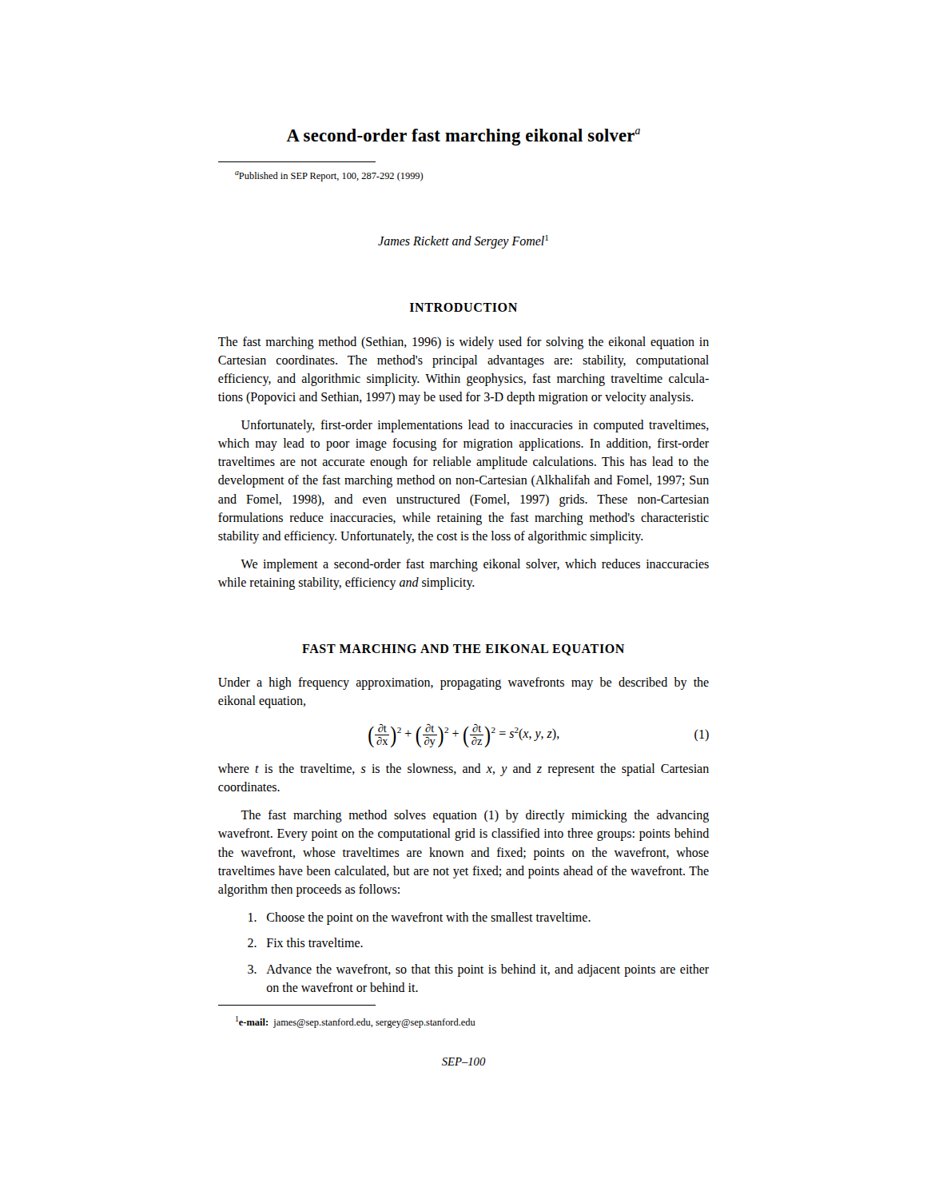A second-order fast marching eikonal solvera
aPublished in SEP Report, 100, 287-292 (1999)
James Rickett and Sergey Fomel1
INTRODUCTION
The fast marching method (Sethian, 1996) is widely used for solving the eikonal equation in Cartesian coordinates. The method's principal advantages are: stability, computational efficiency, and algorithmic simplicity. Within geophysics, fast marching traveltime calcula- tions (Popovici and Sethian, 1997) may be used for 3-D depth migration or velocity analysis.
Unfortunately, first-order implementations lead to inaccuracies in computed traveltimes, which may lead to poor image focusing for migration applications. In addition, first-order traveltimes are not accurate enough for reliable amplitude calculations. This has lead to the development of the fast marching method on non-Cartesian (Alkhalifah and Fomel, 1997; Sun and Fomel, 1998), and even unstructured (Fomel, 1997) grids. These non-Cartesian formulations reduce inaccuracies, while retaining the fast marching method's characteristic stability and efficiency. Unfortunately, the cost is the loss of algorithmic simplicity.
We implement a second-order fast marching eikonal solver, which reduces inaccuracies while retaining stability, efficiency and simplicity.
FAST MARCHING AND THE EIKONAL EQUATION
Under a high frequency approximation, propagating wavefronts may be described by the eikonal equation,
(∂t∂x) 2 + (∂t∂y) 2 + (∂t∂z) 2 = s 2(x, y, z), (1)
where t is the traveltime, s is the slowness, and x, y and z represent the spatial Cartesian coordinates.
The fast marching method solves equation (1) by directly mimicking the advancing wavefront. Every point on the computational grid is classified into three groups: points behind the wavefront, whose traveltimes are known and fixed; points on the wavefront, whose traveltimes have been calculated, but are not yet fixed; and points ahead of the wavefront. The algorithm then proceeds as follows:
Choose the point on the wavefront with the smallest traveltime.
Fix this traveltime.
Advance the wavefront, so that this point is behind it, and adjacent points are either on the wavefront or behind it.
1e-mail: james@sep.stanford.edu, sergey@sep.stanford.edu
SEP–100